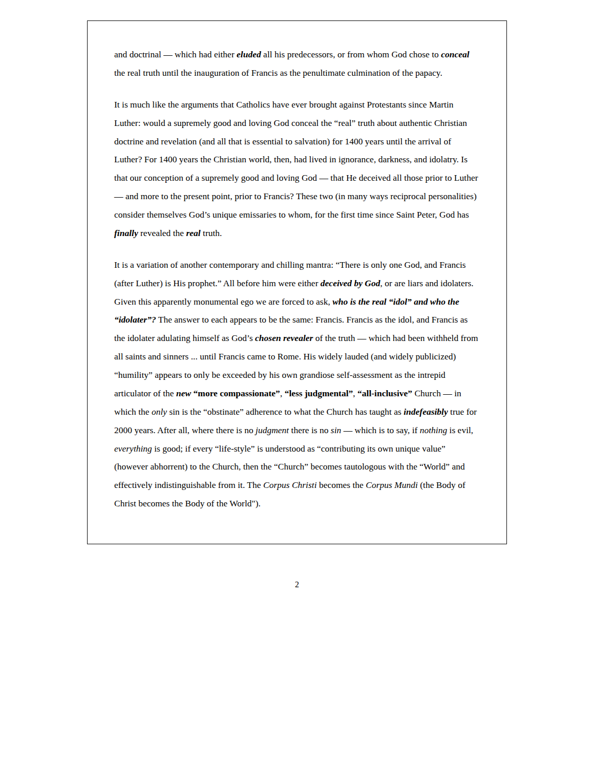and doctrinal — which had either eluded all his predecessors, or from whom God chose to conceal the real truth until the inauguration of Francis as the penultimate culmination of the papacy.
It is much like the arguments that Catholics have ever brought against Protestants since Martin Luther: would a supremely good and loving God conceal the “real” truth about authentic Christian doctrine and revelation (and all that is essential to salvation) for 1400 years until the arrival of Luther? For 1400 years the Christian world, then, had lived in ignorance, darkness, and idolatry. Is that our conception of a supremely good and loving God — that He deceived all those prior to Luther — and more to the present point, prior to Francis? These two (in many ways reciprocal personalities) consider themselves God’s unique emissaries to whom, for the first time since Saint Peter, God has finally revealed the real truth.
It is a variation of another contemporary and chilling mantra: “There is only one God, and Francis (after Luther) is His prophet.” All before him were either deceived by God, or are liars and idolaters. Given this apparently monumental ego we are forced to ask, who is the real “idol” and who the “idolater”? The answer to each appears to be the same: Francis. Francis as the idol, and Francis as the idolater adulating himself as God’s chosen revealer of the truth — which had been withheld from all saints and sinners ... until Francis came to Rome. His widely lauded (and widely publicized) “humility” appears to only be exceeded by his own grandiose self-assessment as the intrepid articulator of the new “more compassionate”, “less judgmental”, “all-inclusive” Church — in which the only sin is the “obstinate” adherence to what the Church has taught as indefeasibly true for 2000 years. After all, where there is no judgment there is no sin — which is to say, if nothing is evil, everything is good; if every “life-style” is understood as “contributing its own unique value” (however abhorrent) to the Church, then the “Church” becomes tautologous with the “World” and effectively indistinguishable from it. The Corpus Christi becomes the Corpus Mundi (the Body of Christ becomes the Body of the World").
2